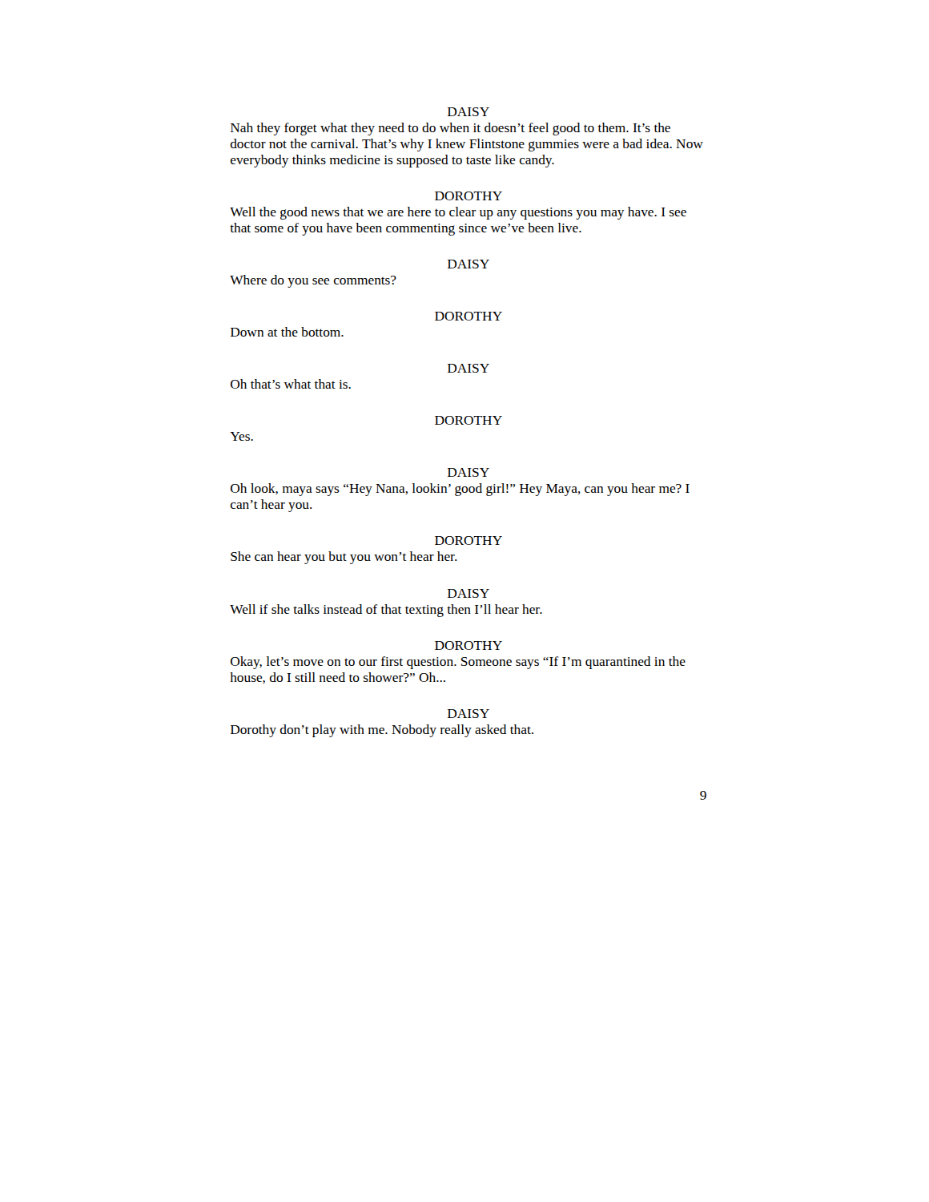DAISY
Nah they forget what they need to do when it doesn’t feel good to them. It’s the doctor not the carnival. That’s why I knew Flintstone gummies were a bad idea. Now everybody thinks medicine is supposed to taste like candy.
DOROTHY
Well the good news that we are here to clear up any questions you may have. I see that some of you have been commenting since we’ve been live.
DAISY
Where do you see comments?
DOROTHY
Down at the bottom.
DAISY
Oh that’s what that is.
DOROTHY
Yes.
DAISY
Oh look, maya says “Hey Nana, lookin’ good girl!” Hey Maya, can you hear me? I can’t hear you.
DOROTHY
She can hear you but you won’t hear her.
DAISY
Well if she talks instead of that texting then I’ll hear her.
DOROTHY
Okay, let’s move on to our first question. Someone says “If I’m quarantined in the house, do I still need to shower?” Oh...
DAISY
Dorothy don’t play with me. Nobody really asked that.
9